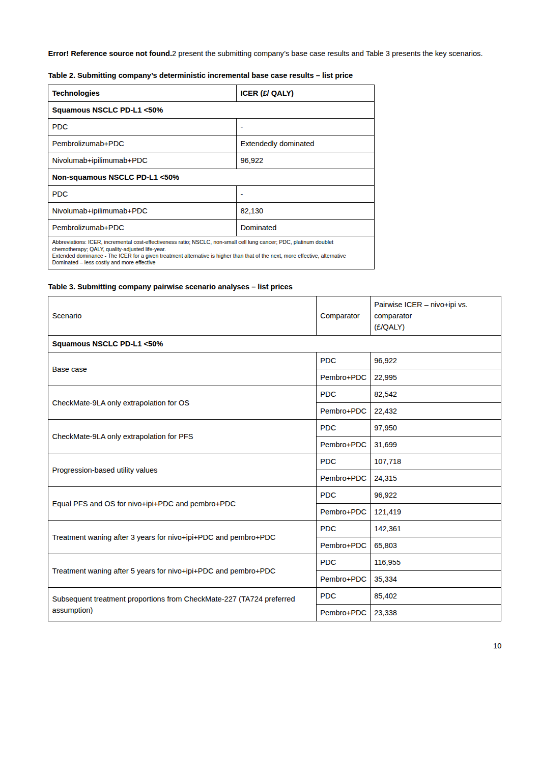Error! Reference source not found. 2 present the submitting company’s base case results and Table 3 presents the key scenarios.
Table 2. Submitting company’s deterministic incremental base case results – list price
| Technologies | ICER (£/ QALY) |
| --- | --- |
| Squamous NSCLC PD-L1 <50% |
| PDC | - |
| Pembrolizumab+PDC | Extendedly dominated |
| Nivolumab+ipilimumab+PDC | 96,922 |
| Non-squamous NSCLC PD-L1 <50% |
| PDC | - |
| Nivolumab+ipilimumab+PDC | 82,130 |
| Pembrolizumab+PDC | Dominated |
| Abbreviations: ICER, incremental cost-effectiveness ratio; NSCLC, non-small cell lung cancer; PDC, platinum doublet chemotherapy; QALY, quality-adjusted life-year. Extended dominance - The ICER for a given treatment alternative is higher than that of the next, more effective, alternative Dominated – less costly and more effective |
Table 3. Submitting company pairwise scenario analyses – list prices
| Scenario | Comparator | Pairwise ICER – nivo+ipi vs. comparator (£/QALY) |
| Squamous NSCLC PD-L1 <50% |
| Base case | PDC | 96,922 |
| Pembro+PDC | 22,995 |
| CheckMate-9LA only extrapolation for OS | PDC | 82,542 |
| Pembro+PDC | 22,432 |
| CheckMate-9LA only extrapolation for PFS | PDC | 97,950 |
| Pembro+PDC | 31,699 |
| Progression-based utility values | PDC | 107,718 |
| Pembro+PDC | 24,315 |
| Equal PFS and OS for nivo+ipi+PDC and pembro+PDC | PDC | 96,922 |
| Pembro+PDC | 121,419 |
| Treatment waning after 3 years for nivo+ipi+PDC and pembro+PDC | PDC | 142,361 |
| Pembro+PDC | 65,803 |
| Treatment waning after 5 years for nivo+ipi+PDC and pembro+PDC | PDC | 116,955 |
| Pembro+PDC | 35,334 |
| Subsequent treatment proportions from CheckMate-227 (TA724 preferred assumption) | PDC | 85,402 |
| Pembro+PDC | 23,338 |
10